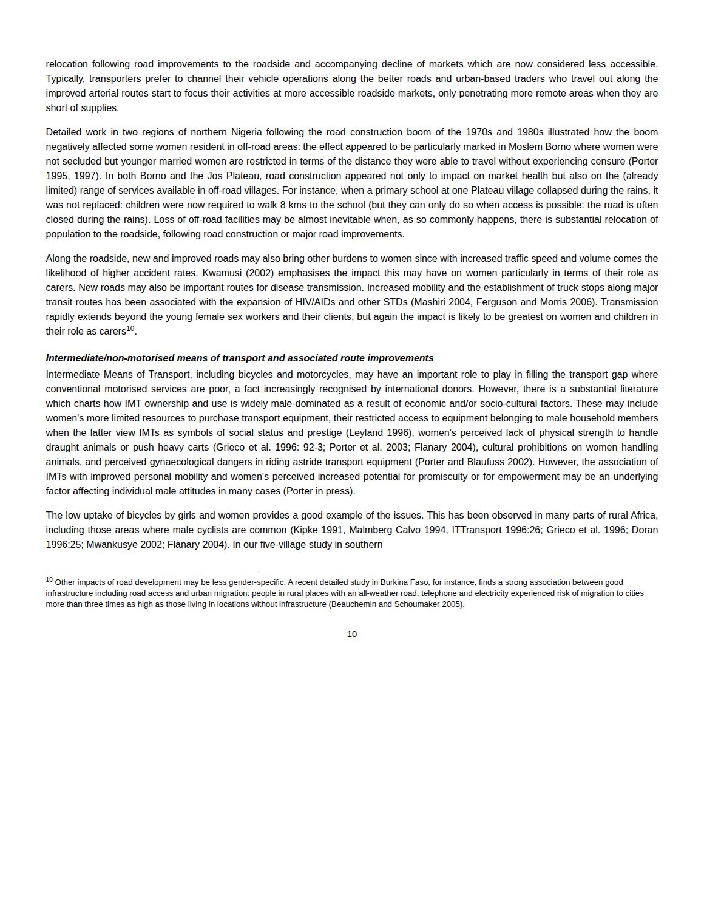relocation following road improvements to the roadside and accompanying decline of markets which are now considered less accessible. Typically, transporters prefer to channel their vehicle operations along the better roads and urban-based traders who travel out along the improved arterial routes start to focus their activities at more accessible roadside markets, only penetrating more remote areas when they are short of supplies.
Detailed work in two regions of northern Nigeria following the road construction boom of the 1970s and 1980s illustrated how the boom negatively affected some women resident in off-road areas: the effect appeared to be particularly marked in Moslem Borno where women were not secluded but younger married women are restricted in terms of the distance they were able to travel without experiencing censure (Porter 1995, 1997). In both Borno and the Jos Plateau, road construction appeared not only to impact on market health but also on the (already limited) range of services available in off-road villages. For instance, when a primary school at one Plateau village collapsed during the rains, it was not replaced: children were now required to walk 8 kms to the school (but they can only do so when access is possible: the road is often closed during the rains). Loss of off-road facilities may be almost inevitable when, as so commonly happens, there is substantial relocation of population to the roadside, following road construction or major road improvements.
Along the roadside, new and improved roads may also bring other burdens to women since with increased traffic speed and volume comes the likelihood of higher accident rates. Kwamusi (2002) emphasises the impact this may have on women particularly in terms of their role as carers. New roads may also be important routes for disease transmission. Increased mobility and the establishment of truck stops along major transit routes has been associated with the expansion of HIV/AIDs and other STDs (Mashiri 2004, Ferguson and Morris 2006). Transmission rapidly extends beyond the young female sex workers and their clients, but again the impact is likely to be greatest on women and children in their role as carers10.
Intermediate/non-motorised means of transport and associated route improvements
Intermediate Means of Transport, including bicycles and motorcycles, may have an important role to play in filling the transport gap where conventional motorised services are poor, a fact increasingly recognised by international donors. However, there is a substantial literature which charts how IMT ownership and use is widely male-dominated as a result of economic and/or socio-cultural factors. These may include women's more limited resources to purchase transport equipment, their restricted access to equipment belonging to male household members when the latter view IMTs as symbols of social status and prestige (Leyland 1996), women's perceived lack of physical strength to handle draught animals or push heavy carts (Grieco et al. 1996: 92-3; Porter et al. 2003; Flanary 2004), cultural prohibitions on women handling animals, and perceived gynaecological dangers in riding astride transport equipment (Porter and Blaufuss 2002). However, the association of IMTs with improved personal mobility and women's perceived increased potential for promiscuity or for empowerment may be an underlying factor affecting individual male attitudes in many cases (Porter in press).
The low uptake of bicycles by girls and women provides a good example of the issues. This has been observed in many parts of rural Africa, including those areas where male cyclists are common (Kipke 1991, Malmberg Calvo 1994, ITTransport 1996:26; Grieco et al. 1996; Doran 1996:25; Mwankusye 2002; Flanary 2004). In our five-village study in southern
10 Other impacts of road development may be less gender-specific. A recent detailed study in Burkina Faso, for instance, finds a strong association between good infrastructure including road access and urban migration: people in rural places with an all-weather road, telephone and electricity experienced risk of migration to cities more than three times as high as those living in locations without infrastructure (Beauchemin and Schoumaker 2005).
10